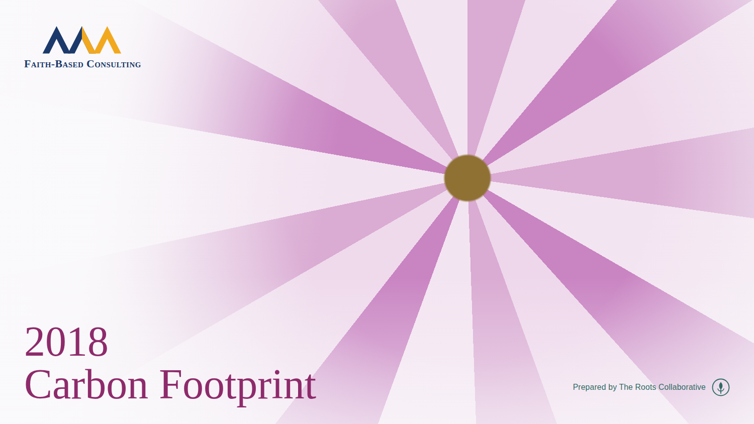Faith-Based Consulting logo
Faith-Based Consulting
2018 Carbon Footprint
Prepared by The Roots Collaborative The Roots Collaborative emblem